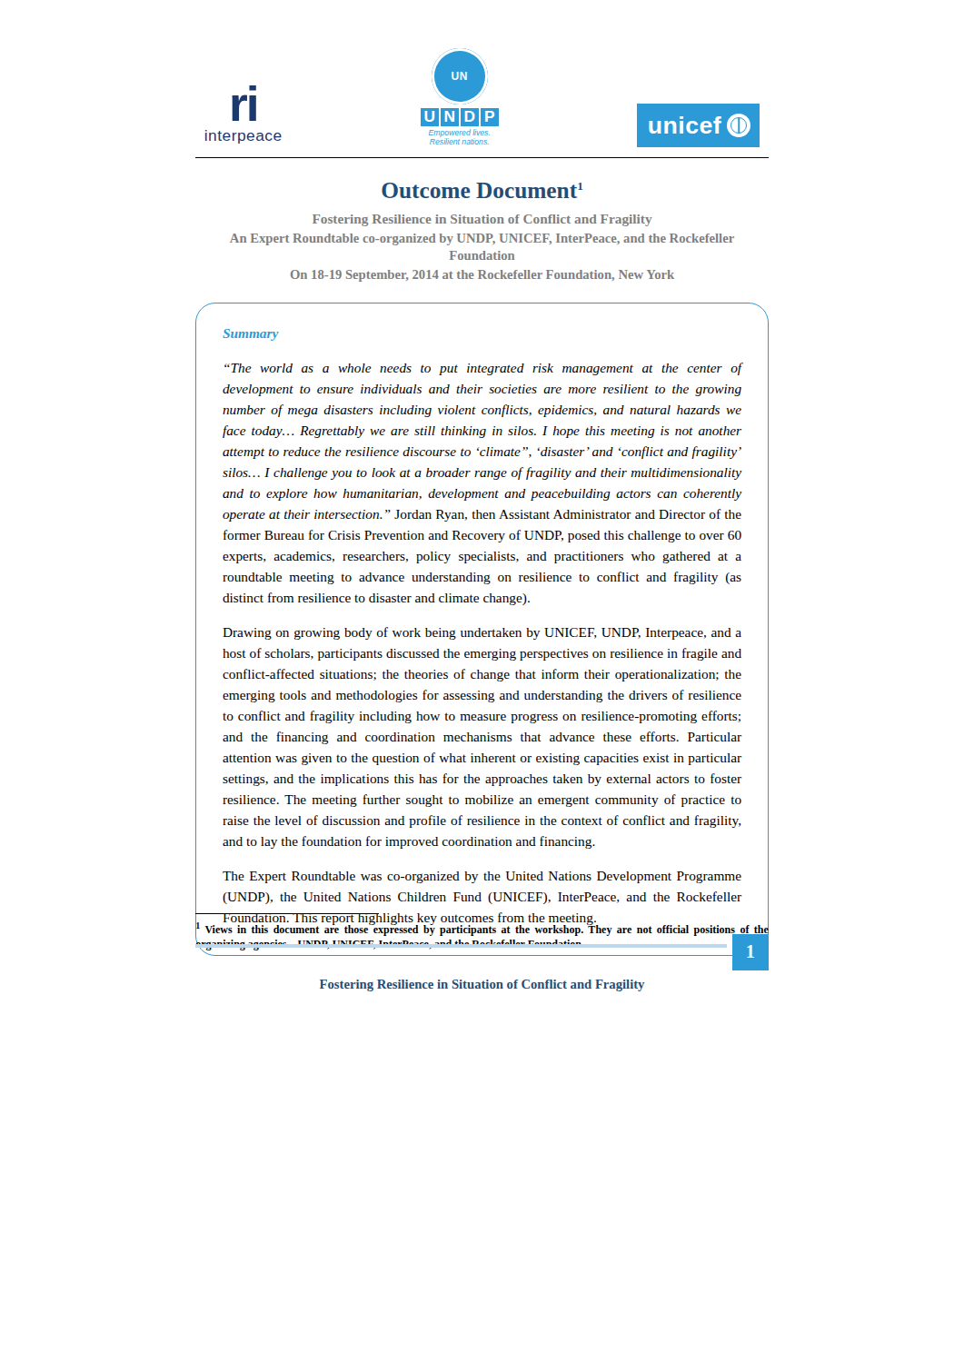ri
interpeace
UN
UNDP
Empowered lives.
Resilient nations.
unicef
Outcome Document1
Fostering Resilience in Situation of Conflict and Fragility
An Expert Roundtable co-organized by UNDP, UNICEF, InterPeace, and the Rockefeller Foundation
On 18-19 September, 2014 at the Rockefeller Foundation, New York
Summary
“The world as a whole needs to put integrated risk management at the center of development to ensure individuals and their societies are more resilient to the growing number of mega disasters including violent conflicts, epidemics, and natural hazards we face today… Regrettably we are still thinking in silos. I hope this meeting is not another attempt to reduce the resilience discourse to ‘climate’’, ‘disaster’ and ‘conflict and fragility’ silos… I challenge you to look at a broader range of fragility and their multidimensionality and to explore how humanitarian, development and peacebuilding actors can coherently operate at their intersection.” Jordan Ryan, then Assistant Administrator and Director of the former Bureau for Crisis Prevention and Recovery of UNDP, posed this challenge to over 60 experts, academics, researchers, policy specialists, and practitioners who gathered at a roundtable meeting to advance understanding on resilience to conflict and fragility (as distinct from resilience to disaster and climate change).
Drawing on growing body of work being undertaken by UNICEF, UNDP, Interpeace, and a host of scholars, participants discussed the emerging perspectives on resilience in fragile and conflict-affected situations; the theories of change that inform their operationalization; the emerging tools and methodologies for assessing and understanding the drivers of resilience to conflict and fragility including how to measure progress on resilience-promoting efforts; and the financing and coordination mechanisms that advance these efforts. Particular attention was given to the question of what inherent or existing capacities exist in particular settings, and the implications this has for the approaches taken by external actors to foster resilience. The meeting further sought to mobilize an emergent community of practice to raise the level of discussion and profile of resilience in the context of conflict and fragility, and to lay the foundation for improved coordination and financing.
The Expert Roundtable was co-organized by the United Nations Development Programme (UNDP), the United Nations Children Fund (UNICEF), InterPeace, and the Rockefeller Foundation. This report highlights key outcomes from the meeting.
1 Views in this document are those expressed by participants at the workshop. They are not official positions of the organizing agencies—UNDP, UNICEF, InterPeace, and the Rockefeller Foundation.
1
Fostering Resilience in Situation of Conflict and Fragility